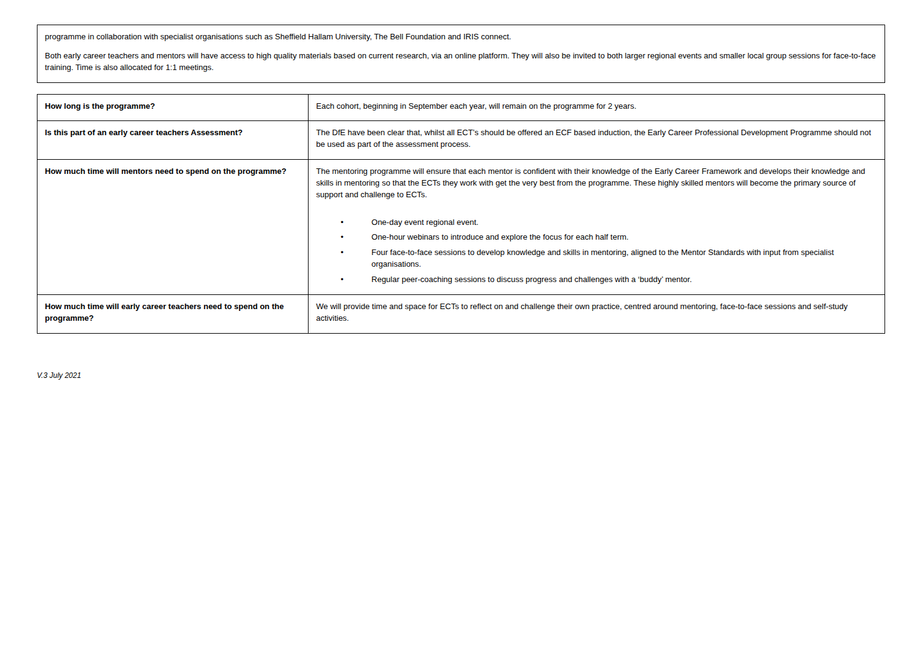programme in collaboration with specialist organisations such as Sheffield Hallam University, The Bell Foundation and IRIS connect.
Both early career teachers and mentors will have access to high quality materials based on current research, via an online platform. They will also be invited to both larger regional events and smaller local group sessions for face-to-face training. Time is also allocated for 1:1 meetings.
| How long is the programme? | Each cohort, beginning in September each year, will remain on the programme for 2 years. |
| Is this part of an early career teachers Assessment? | The DfE have been clear that, whilst all ECT’s should be offered an ECF based induction, the Early Career Professional Development Programme should not be used as part of the assessment process. |
| How much time will mentors need to spend on the programme? | The mentoring programme will ensure that each mentor is confident with their knowledge of the Early Career Framework and develops their knowledge and skills in mentoring so that the ECTs they work with get the very best from the programme. These highly skilled mentors will become the primary source of support and challenge to ECTs. One-day event regional event. One-hour webinars to introduce and explore the focus for each half term. Four face-to-face sessions to develop knowledge and skills in mentoring, aligned to the Mentor Standards with input from specialist organisations. Regular peer-coaching sessions to discuss progress and challenges with a ‘buddy’ mentor. |
| How much time will early career teachers need to spend on the programme? | We will provide time and space for ECTs to reflect on and challenge their own practice, centred around mentoring, face-to-face sessions and self-study activities. |
V.3 July 2021